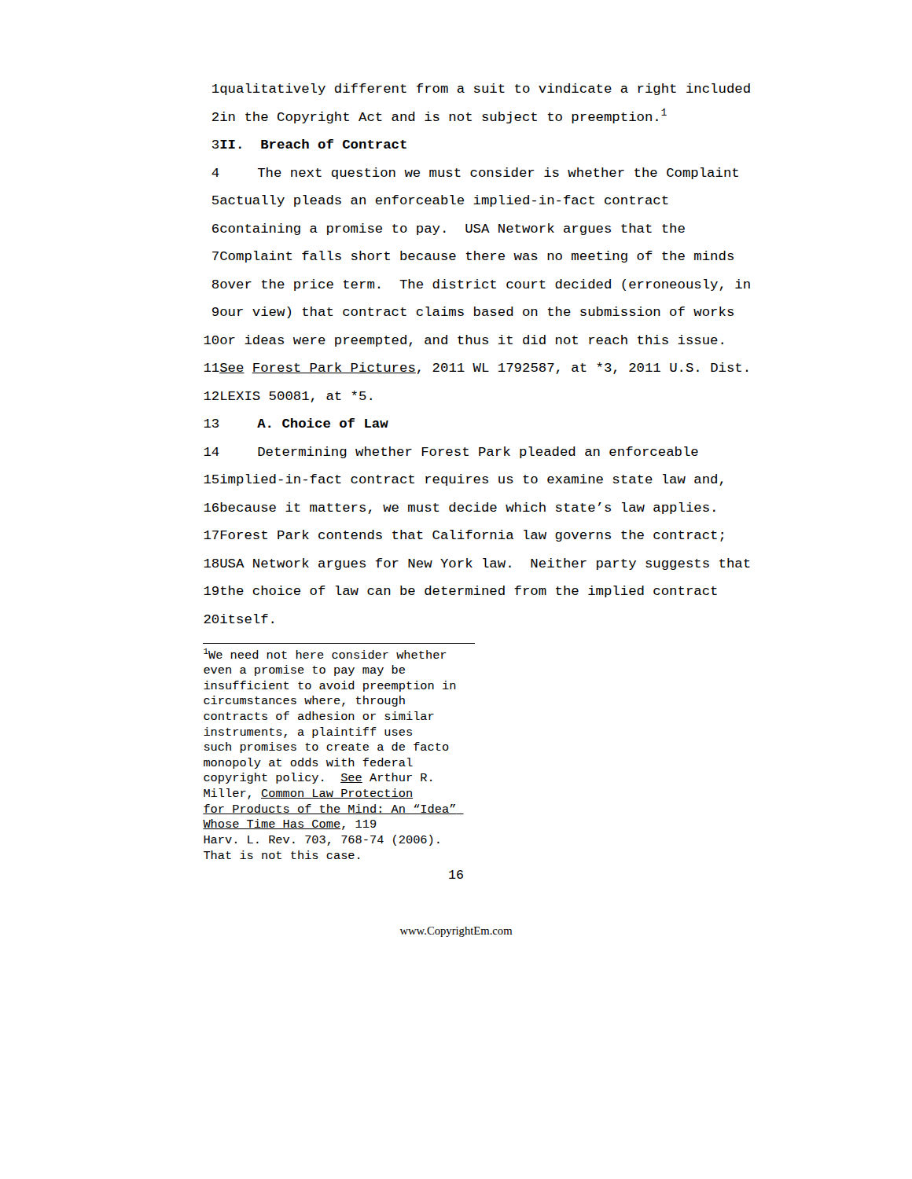| 1 | qualitatively different from a suit to vindicate a right included |
| 2 | in the Copyright Act and is not subject to preemption. 1 |
| 3 | II. Breach of Contract |
| 4 | The next question we must consider is whether the Complaint |
| 5 | actually pleads an enforceable implied-in-fact contract |
| 6 | containing a promise to pay. USA Network argues that the |
| 7 | Complaint falls short because there was no meeting of the minds |
| 8 | over the price term. The district court decided (erroneously, in |
| 9 | our view) that contract claims based on the submission of works |
| 10 | or ideas were preempted, and thus it did not reach this issue. |
| 11 | See Forest Park Pictures , 2011 WL 1792587, at *3, 2011 U.S. Dist. |
| 12 | LEXIS 50081, at *5. |
| 13 | A. Choice of Law |
| 14 | Determining whether Forest Park pleaded an enforceable |
| 15 | implied-in-fact contract requires us to examine state law and, |
| 16 | because it matters, we must decide which state’s law applies. |
| 17 | Forest Park contends that California law governs the contract; |
| 18 | USA Network argues for New York law. Neither party suggests that |
| 19 | the choice of law can be determined from the implied contract |
| 20 | itself. |
1We need not here consider whether even a promise to pay may be insufficient to avoid preemption in circumstances where, through contracts of adhesion or similar instruments, a plaintiff uses such promises to create a de facto monopoly at odds with federal copyright policy. See Arthur R. Miller, Common Law Protection for Products of the Mind: An “Idea” Whose Time Has Come, 119 Harv. L. Rev. 703, 768-74 (2006). That is not this case.
16
www.CopyrightEm.com